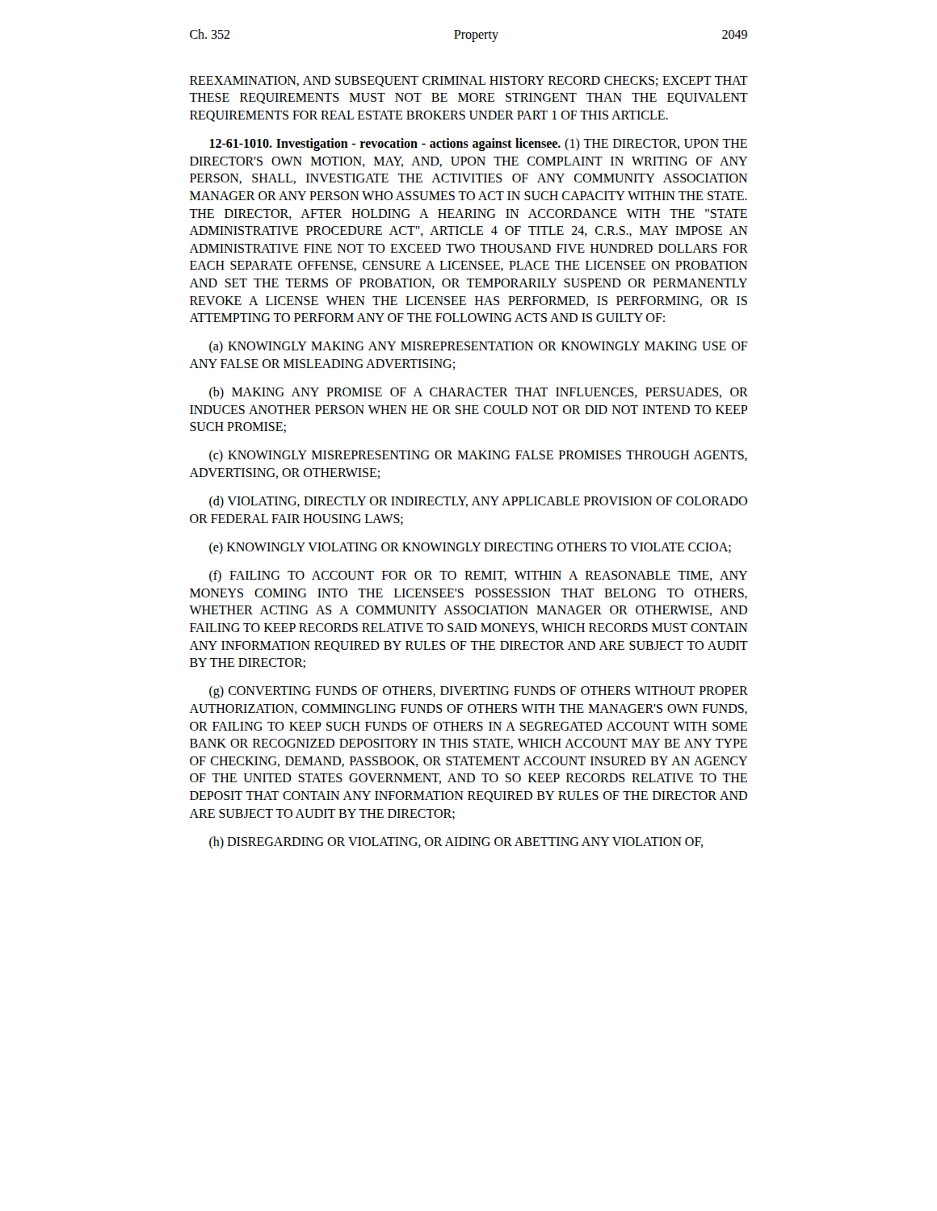Ch. 352 Property 2049
REEXAMINATION, AND SUBSEQUENT CRIMINAL HISTORY RECORD CHECKS; EXCEPT THAT THESE REQUIREMENTS MUST NOT BE MORE STRINGENT THAN THE EQUIVALENT REQUIREMENTS FOR REAL ESTATE BROKERS UNDER PART 1 OF THIS ARTICLE.
12-61-1010. Investigation - revocation - actions against licensee. (1) THE DIRECTOR, UPON THE DIRECTOR'S OWN MOTION, MAY, AND, UPON THE COMPLAINT IN WRITING OF ANY PERSON, SHALL, INVESTIGATE THE ACTIVITIES OF ANY COMMUNITY ASSOCIATION MANAGER OR ANY PERSON WHO ASSUMES TO ACT IN SUCH CAPACITY WITHIN THE STATE. THE DIRECTOR, AFTER HOLDING A HEARING IN ACCORDANCE WITH THE "STATE ADMINISTRATIVE PROCEDURE ACT", ARTICLE 4 OF TITLE 24, C.R.S., MAY IMPOSE AN ADMINISTRATIVE FINE NOT TO EXCEED TWO THOUSAND FIVE HUNDRED DOLLARS FOR EACH SEPARATE OFFENSE, CENSURE A LICENSEE, PLACE THE LICENSEE ON PROBATION AND SET THE TERMS OF PROBATION, OR TEMPORARILY SUSPEND OR PERMANENTLY REVOKE A LICENSE WHEN THE LICENSEE HAS PERFORMED, IS PERFORMING, OR IS ATTEMPTING TO PERFORM ANY OF THE FOLLOWING ACTS AND IS GUILTY OF:
(a) KNOWINGLY MAKING ANY MISREPRESENTATION OR KNOWINGLY MAKING USE OF ANY FALSE OR MISLEADING ADVERTISING;
(b) MAKING ANY PROMISE OF A CHARACTER THAT INFLUENCES, PERSUADES, OR INDUCES ANOTHER PERSON WHEN HE OR SHE COULD NOT OR DID NOT INTEND TO KEEP SUCH PROMISE;
(c) KNOWINGLY MISREPRESENTING OR MAKING FALSE PROMISES THROUGH AGENTS, ADVERTISING, OR OTHERWISE;
(d) VIOLATING, DIRECTLY OR INDIRECTLY, ANY APPLICABLE PROVISION OF COLORADO OR FEDERAL FAIR HOUSING LAWS;
(e) KNOWINGLY VIOLATING OR KNOWINGLY DIRECTING OTHERS TO VIOLATE CCIOA;
(f) FAILING TO ACCOUNT FOR OR TO REMIT, WITHIN A REASONABLE TIME, ANY MONEYS COMING INTO THE LICENSEE'S POSSESSION THAT BELONG TO OTHERS, WHETHER ACTING AS A COMMUNITY ASSOCIATION MANAGER OR OTHERWISE, AND FAILING TO KEEP RECORDS RELATIVE TO SAID MONEYS, WHICH RECORDS MUST CONTAIN ANY INFORMATION REQUIRED BY RULES OF THE DIRECTOR AND ARE SUBJECT TO AUDIT BY THE DIRECTOR;
(g) CONVERTING FUNDS OF OTHERS, DIVERTING FUNDS OF OTHERS WITHOUT PROPER AUTHORIZATION, COMMINGLING FUNDS OF OTHERS WITH THE MANAGER'S OWN FUNDS, OR FAILING TO KEEP SUCH FUNDS OF OTHERS IN A SEGREGATED ACCOUNT WITH SOME BANK OR RECOGNIZED DEPOSITORY IN THIS STATE, WHICH ACCOUNT MAY BE ANY TYPE OF CHECKING, DEMAND, PASSBOOK, OR STATEMENT ACCOUNT INSURED BY AN AGENCY OF THE UNITED STATES GOVERNMENT, AND TO SO KEEP RECORDS RELATIVE TO THE DEPOSIT THAT CONTAIN ANY INFORMATION REQUIRED BY RULES OF THE DIRECTOR AND ARE SUBJECT TO AUDIT BY THE DIRECTOR;
(h) DISREGARDING OR VIOLATING, OR AIDING OR ABETTING ANY VIOLATION OF,